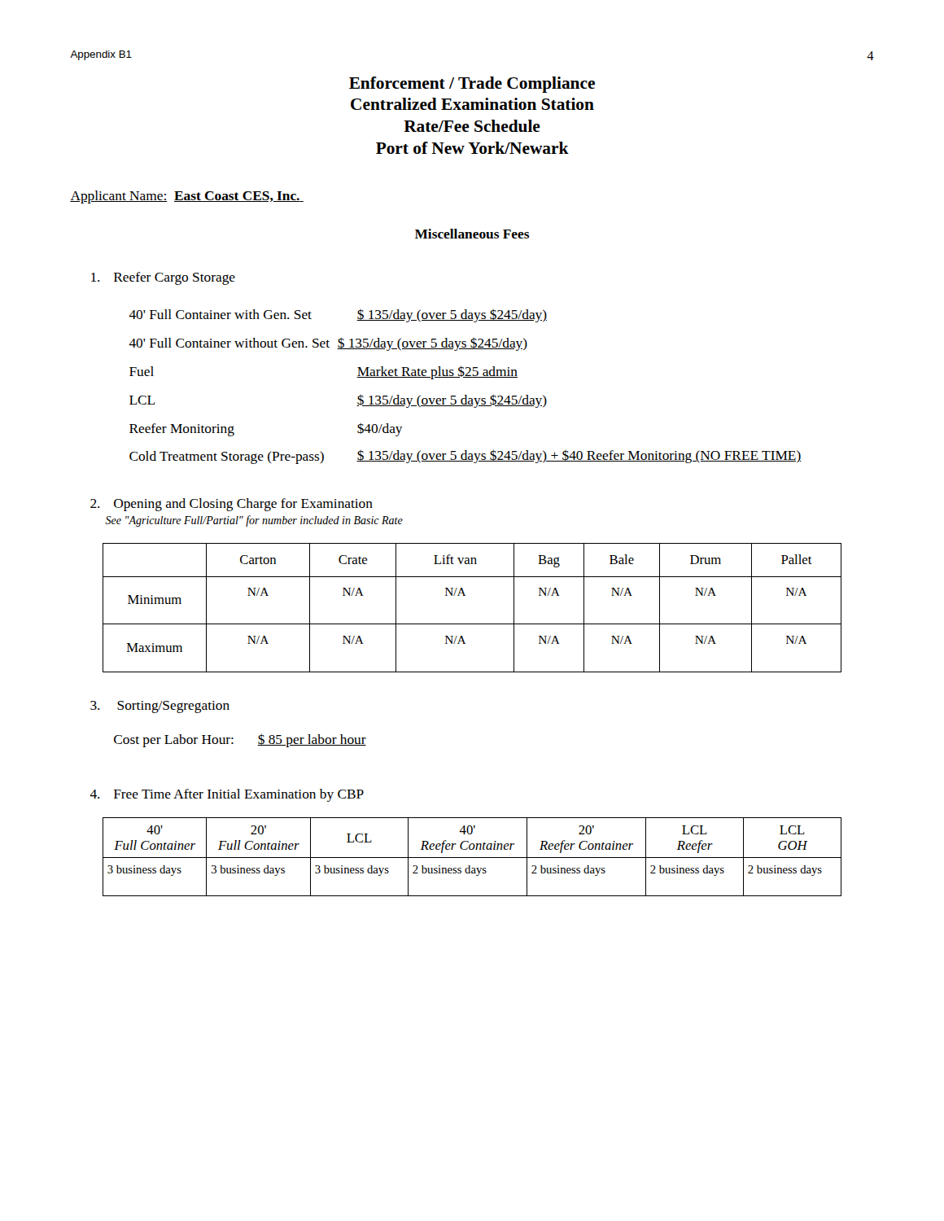Appendix B1 4
Enforcement / Trade Compliance
Centralized Examination Station
Rate/Fee Schedule
Port of New York/Newark
Applicant Name: East Coast CES, Inc.
Miscellaneous Fees
1. Reefer Cargo Storage
| 40' Full Container with Gen. Set | $ 135/day (over 5 days $245/day) |
| 40' Full Container without Gen. Set | $ 135/day (over 5 days $245/day) |
| Fuel | Market Rate plus $25 admin |
| LCL | $ 135/day (over 5 days $245/day) |
| Reefer Monitoring | $40/day |
| Cold Treatment Storage (Pre-pass) | $ 135/day (over 5 days $245/day) + $40 Reefer Monitoring (NO FREE TIME) |
2. Opening and Closing Charge for Examination
See "Agriculture Full/Partial" for number included in Basic Rate
| | Carton | Crate | Lift van | Bag | Bale | Drum | Pallet |
| --- | --- | --- | --- | --- | --- | --- | --- |
| Minimum | N/A | N/A | N/A | N/A | N/A | N/A | N/A |
| Maximum | N/A | N/A | N/A | N/A | N/A | N/A | N/A |
3. Sorting/Segregation
Cost per Labor Hour:$ 85 per labor hour
4. Free Time After Initial Examination by CBP
| 40' Full Container | 20' Full Container | LCL | 40' Reefer Container | 20' Reefer Container | LCL Reefer | LCL GOH |
| --- | --- | --- | --- | --- | --- | --- |
| 3 business days | 3 business days | 3 business days | 2 business days | 2 business days | 2 business days | 2 business days |